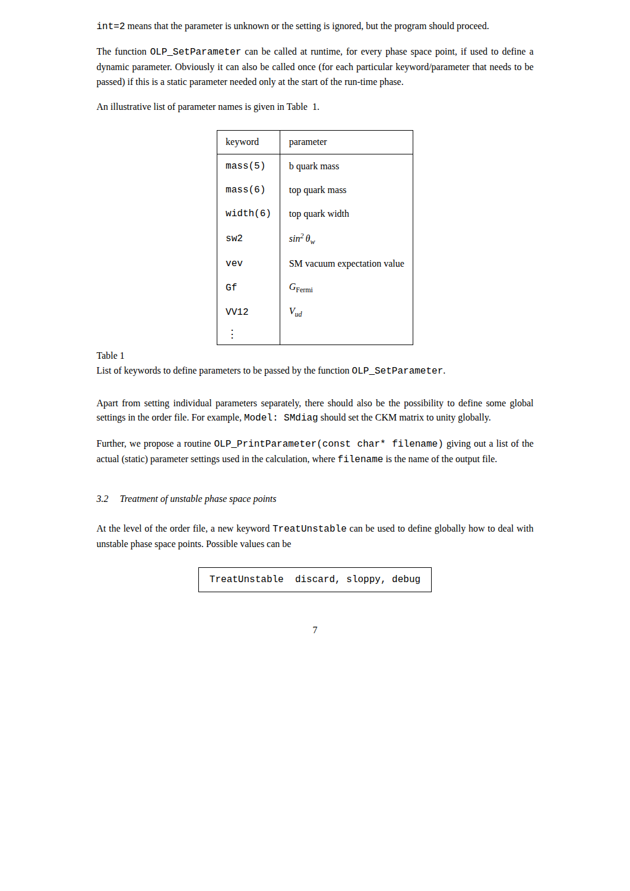int=2 means that the parameter is unknown or the setting is ignored, but the program should proceed.
The function OLP_SetParameter can be called at runtime, for every phase space point, if used to define a dynamic parameter. Obviously it can also be called once (for each particular keyword/parameter that needs to be passed) if this is a static parameter needed only at the start of the run-time phase.
An illustrative list of parameter names is given in Table 1.
| keyword | parameter |
| --- | --- |
| mass(5) | b quark mass |
| mass(6) | top quark mass |
| width(6) | top quark width |
| sw2 | sin 2 θ w |
| vev | SM vacuum expectation value |
| Gf | G Fermi |
| VV12 | V ud |
| ⋮ | |
Table 1 List of keywords to define parameters to be passed by the function OLP_SetParameter.
Apart from setting individual parameters separately, there should also be the possibility to define some global settings in the order file. For example, Model: SMdiag should set the CKM matrix to unity globally.
Further, we propose a routine OLP_PrintParameter(const char* filename) giving out a list of the actual (static) parameter settings used in the calculation, where filename is the name of the output file.
3.2 Treatment of unstable phase space points
At the level of the order file, a new keyword TreatUnstable can be used to define globally how to deal with unstable phase space points. Possible values can be
TreatUnstable discard, sloppy, debug
7